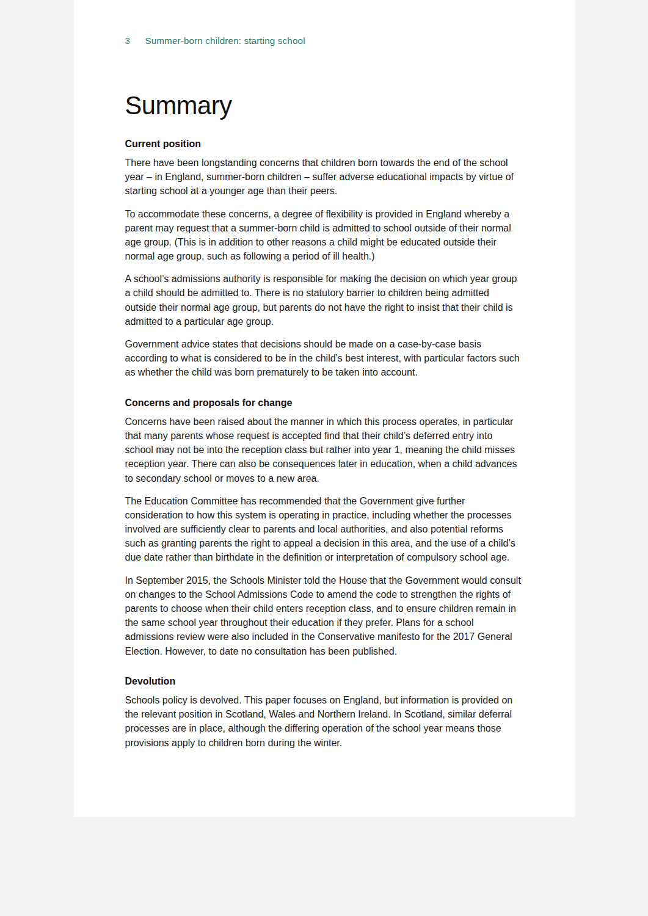3 Summer-born children: starting school
Summary
Current position
There have been longstanding concerns that children born towards the end of the school year – in England, summer-born children – suffer adverse educational impacts by virtue of starting school at a younger age than their peers.
To accommodate these concerns, a degree of flexibility is provided in England whereby a parent may request that a summer-born child is admitted to school outside of their normal age group. (This is in addition to other reasons a child might be educated outside their normal age group, such as following a period of ill health.)
A school’s admissions authority is responsible for making the decision on which year group a child should be admitted to. There is no statutory barrier to children being admitted outside their normal age group, but parents do not have the right to insist that their child is admitted to a particular age group.
Government advice states that decisions should be made on a case-by-case basis according to what is considered to be in the child’s best interest, with particular factors such as whether the child was born prematurely to be taken into account.
Concerns and proposals for change
Concerns have been raised about the manner in which this process operates, in particular that many parents whose request is accepted find that their child’s deferred entry into school may not be into the reception class but rather into year 1, meaning the child misses reception year. There can also be consequences later in education, when a child advances to secondary school or moves to a new area.
The Education Committee has recommended that the Government give further consideration to how this system is operating in practice, including whether the processes involved are sufficiently clear to parents and local authorities, and also potential reforms such as granting parents the right to appeal a decision in this area, and the use of a child’s due date rather than birthdate in the definition or interpretation of compulsory school age.
In September 2015, the Schools Minister told the House that the Government would consult on changes to the School Admissions Code to amend the code to strengthen the rights of parents to choose when their child enters reception class, and to ensure children remain in the same school year throughout their education if they prefer. Plans for a school admissions review were also included in the Conservative manifesto for the 2017 General Election. However, to date no consultation has been published.
Devolution
Schools policy is devolved. This paper focuses on England, but information is provided on the relevant position in Scotland, Wales and Northern Ireland. In Scotland, similar deferral processes are in place, although the differing operation of the school year means those provisions apply to children born during the winter.